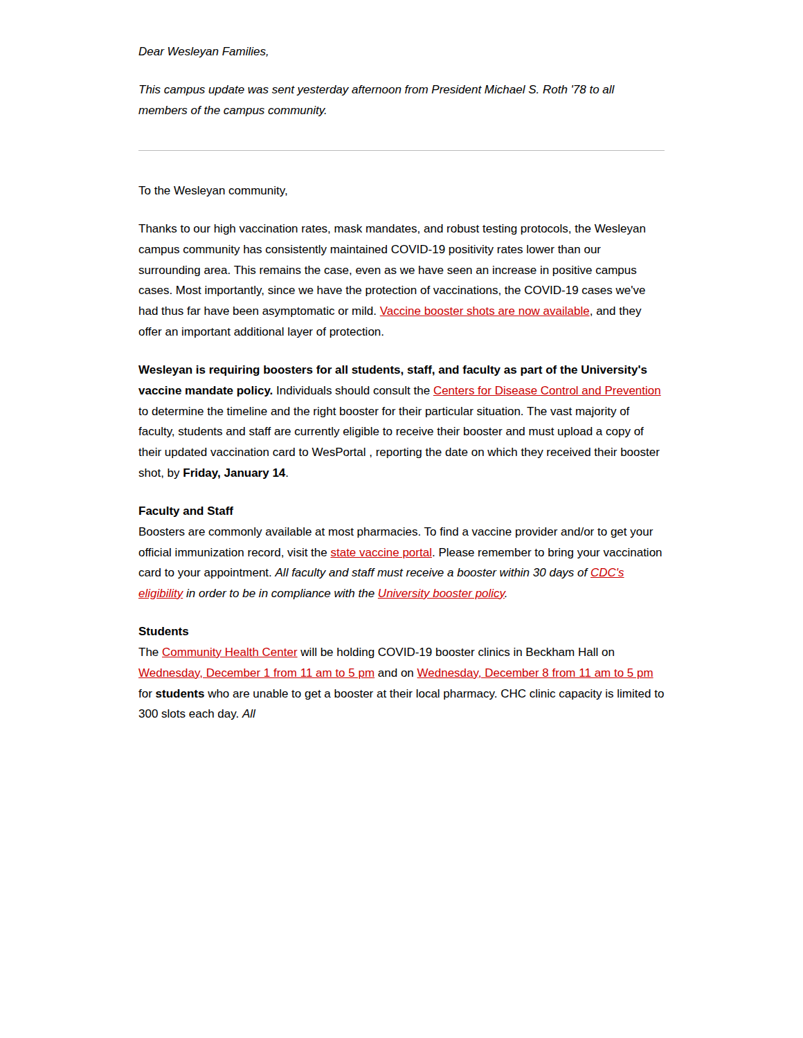Dear Wesleyan Families,
This campus update was sent yesterday afternoon from President Michael S. Roth '78 to all members of the campus community.
To the Wesleyan community,
Thanks to our high vaccination rates, mask mandates, and robust testing protocols, the Wesleyan campus community has consistently maintained COVID-19 positivity rates lower than our surrounding area. This remains the case, even as we have seen an increase in positive campus cases. Most importantly, since we have the protection of vaccinations, the COVID-19 cases we've had thus far have been asymptomatic or mild. Vaccine booster shots are now available, and they offer an important additional layer of protection.
Wesleyan is requiring boosters for all students, staff, and faculty as part of the University's vaccine mandate policy. Individuals should consult the Centers for Disease Control and Prevention to determine the timeline and the right booster for their particular situation. The vast majority of faculty, students and staff are currently eligible to receive their booster and must upload a copy of their updated vaccination card to WesPortal , reporting the date on which they received their booster shot, by Friday, January 14.
Faculty and Staff
Boosters are commonly available at most pharmacies. To find a vaccine provider and/or to get your official immunization record, visit the state vaccine portal. Please remember to bring your vaccination card to your appointment. All faculty and staff must receive a booster within 30 days of CDC's eligibility in order to be in compliance with the University booster policy.
Students
The Community Health Center will be holding COVID-19 booster clinics in Beckham Hall on Wednesday, December 1 from 11 am to 5 pm and on Wednesday, December 8 from 11 am to 5 pm for students who are unable to get a booster at their local pharmacy. CHC clinic capacity is limited to 300 slots each day. All